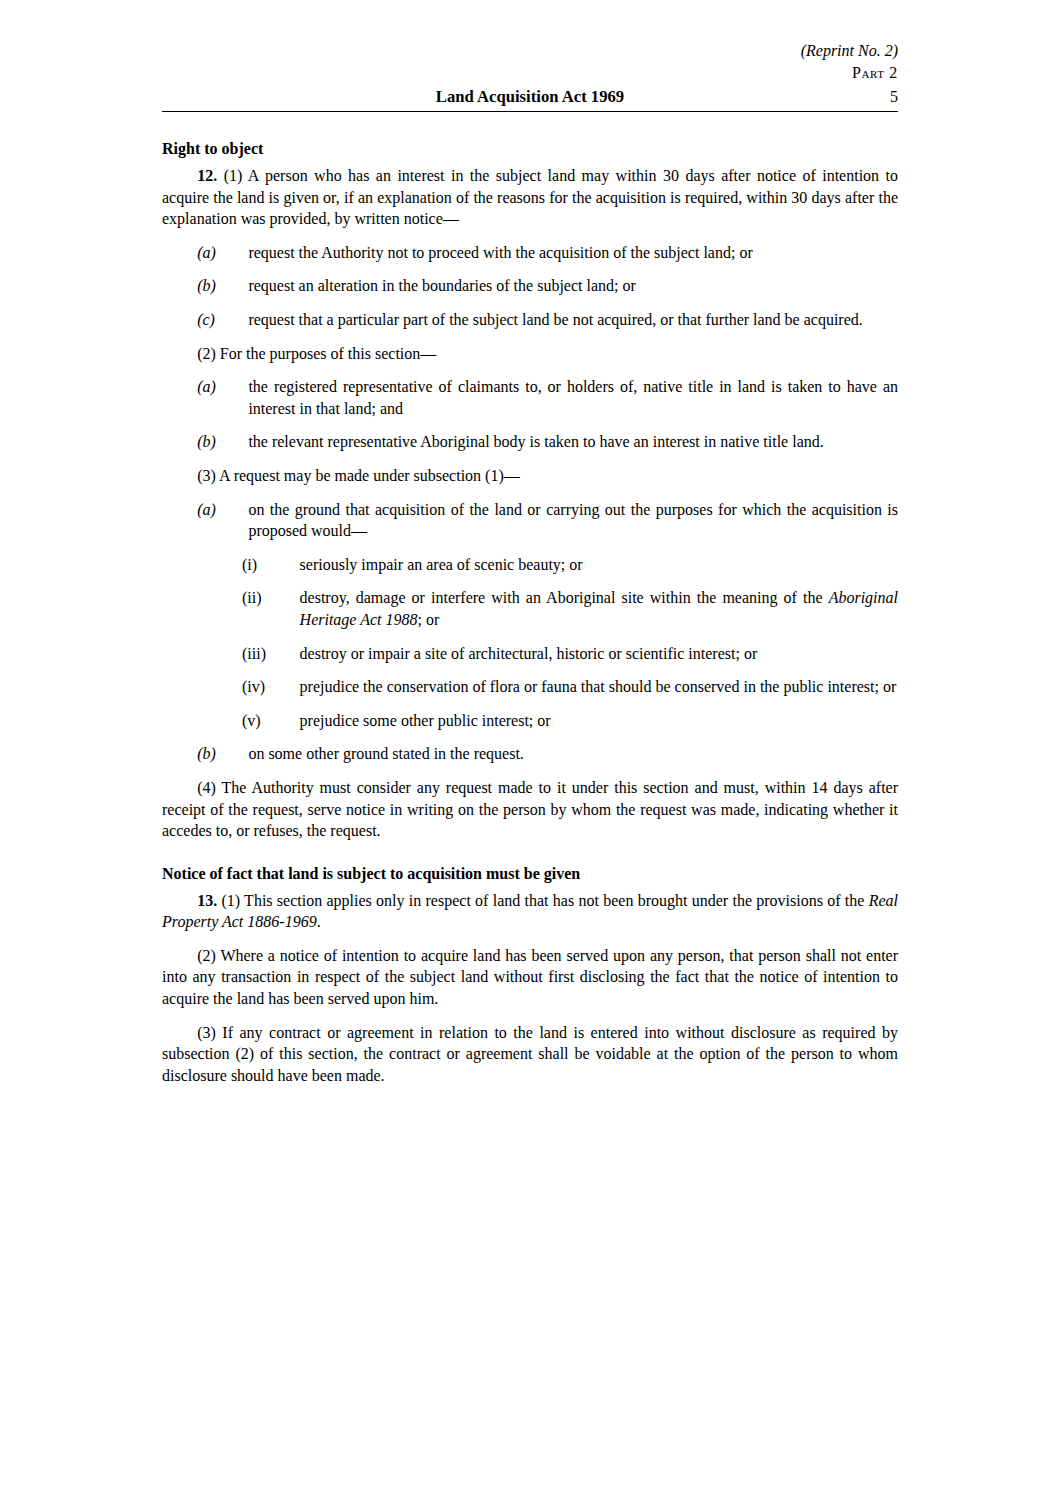(Reprint No. 2)
Part 2
Land Acquisition Act 1969 5
Right to object
12. (1) A person who has an interest in the subject land may within 30 days after notice of intention to acquire the land is given or, if an explanation of the reasons for the acquisition is required, within 30 days after the explanation was provided, by written notice—
(a) request the Authority not to proceed with the acquisition of the subject land; or
(b) request an alteration in the boundaries of the subject land; or
(c) request that a particular part of the subject land be not acquired, or that further land be acquired.
(2) For the purposes of this section—
(a) the registered representative of claimants to, or holders of, native title in land is taken to have an interest in that land; and
(b) the relevant representative Aboriginal body is taken to have an interest in native title land.
(3) A request may be made under subsection (1)—
(a) on the ground that acquisition of the land or carrying out the purposes for which the acquisition is proposed would—
(i) seriously impair an area of scenic beauty; or
(ii) destroy, damage or interfere with an Aboriginal site within the meaning of the Aboriginal Heritage Act 1988; or
(iii) destroy or impair a site of architectural, historic or scientific interest; or
(iv) prejudice the conservation of flora or fauna that should be conserved in the public interest; or
(v) prejudice some other public interest; or
(b) on some other ground stated in the request.
(4) The Authority must consider any request made to it under this section and must, within 14 days after receipt of the request, serve notice in writing on the person by whom the request was made, indicating whether it accedes to, or refuses, the request.
Notice of fact that land is subject to acquisition must be given
13. (1) This section applies only in respect of land that has not been brought under the provisions of the Real Property Act 1886-1969.
(2) Where a notice of intention to acquire land has been served upon any person, that person shall not enter into any transaction in respect of the subject land without first disclosing the fact that the notice of intention to acquire the land has been served upon him.
(3) If any contract or agreement in relation to the land is entered into without disclosure as required by subsection (2) of this section, the contract or agreement shall be voidable at the option of the person to whom disclosure should have been made.